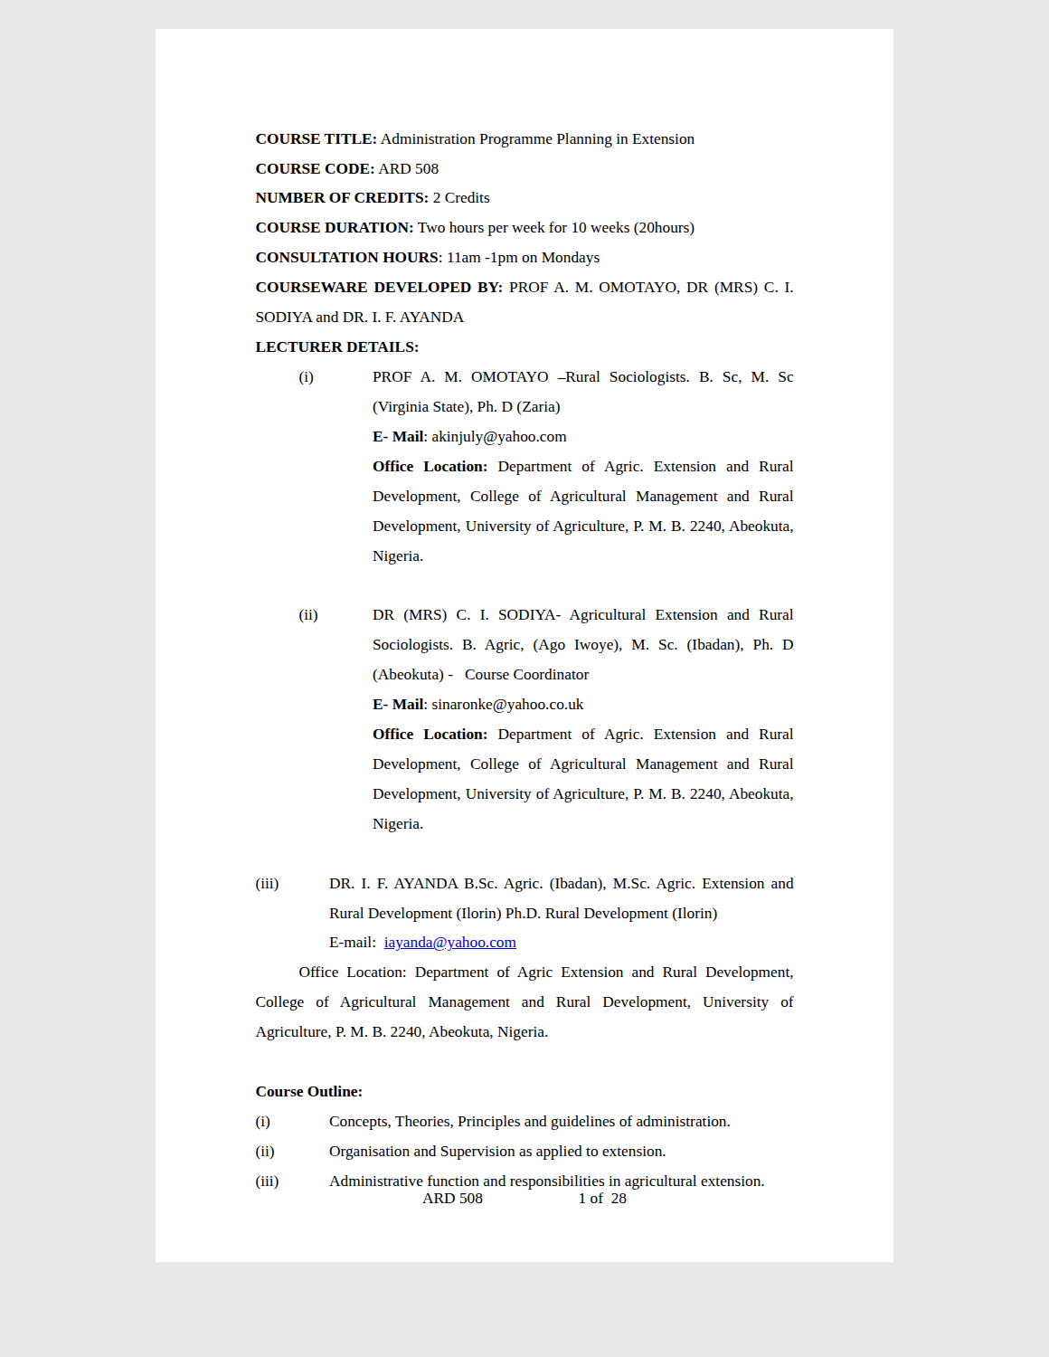COURSE TITLE: Administration Programme Planning in Extension
COURSE CODE: ARD 508
NUMBER OF CREDITS: 2 Credits
COURSE DURATION: Two hours per week for 10 weeks (20hours)
CONSULTATION HOURS: 11am -1pm on Mondays
COURSEWARE DEVELOPED BY: PROF A. M. OMOTAYO, DR (MRS) C. I. SODIYA and DR. I. F. AYANDA
LECTURER DETAILS:
(i)
PROF A. M. OMOTAYO –Rural Sociologists. B. Sc, M. Sc (Virginia State), Ph. D (Zaria)
E- Mail: akinjuly@yahoo.com
Office Location: Department of Agric. Extension and Rural Development, College of Agricultural Management and Rural Development, University of Agriculture, P. M. B. 2240, Abeokuta, Nigeria.
(ii)
DR (MRS) C. I. SODIYA- Agricultural Extension and Rural Sociologists. B. Agric, (Ago Iwoye), M. Sc. (Ibadan), Ph. D (Abeokuta) - Course Coordinator
E- Mail: sinaronke@yahoo.co.uk
Office Location: Department of Agric. Extension and Rural Development, College of Agricultural Management and Rural Development, University of Agriculture, P. M. B. 2240, Abeokuta, Nigeria.
(iii)
DR. I. F. AYANDA B.Sc. Agric. (Ibadan), M.Sc. Agric. Extension and Rural Development (Ilorin) Ph.D. Rural Development (Ilorin)
E-mail: iayanda@yahoo.com
Office Location: Department of Agric Extension and Rural Development, College of Agricultural Management and Rural Development, University of Agriculture, P. M. B. 2240, Abeokuta, Nigeria.
Course Outline:
(i)
Concepts, Theories, Principles and guidelines of administration.
(ii)
Organisation and Supervision as applied to extension.
(iii)
Administrative function and responsibilities in agricultural extension.
ARD 508 1 of 28